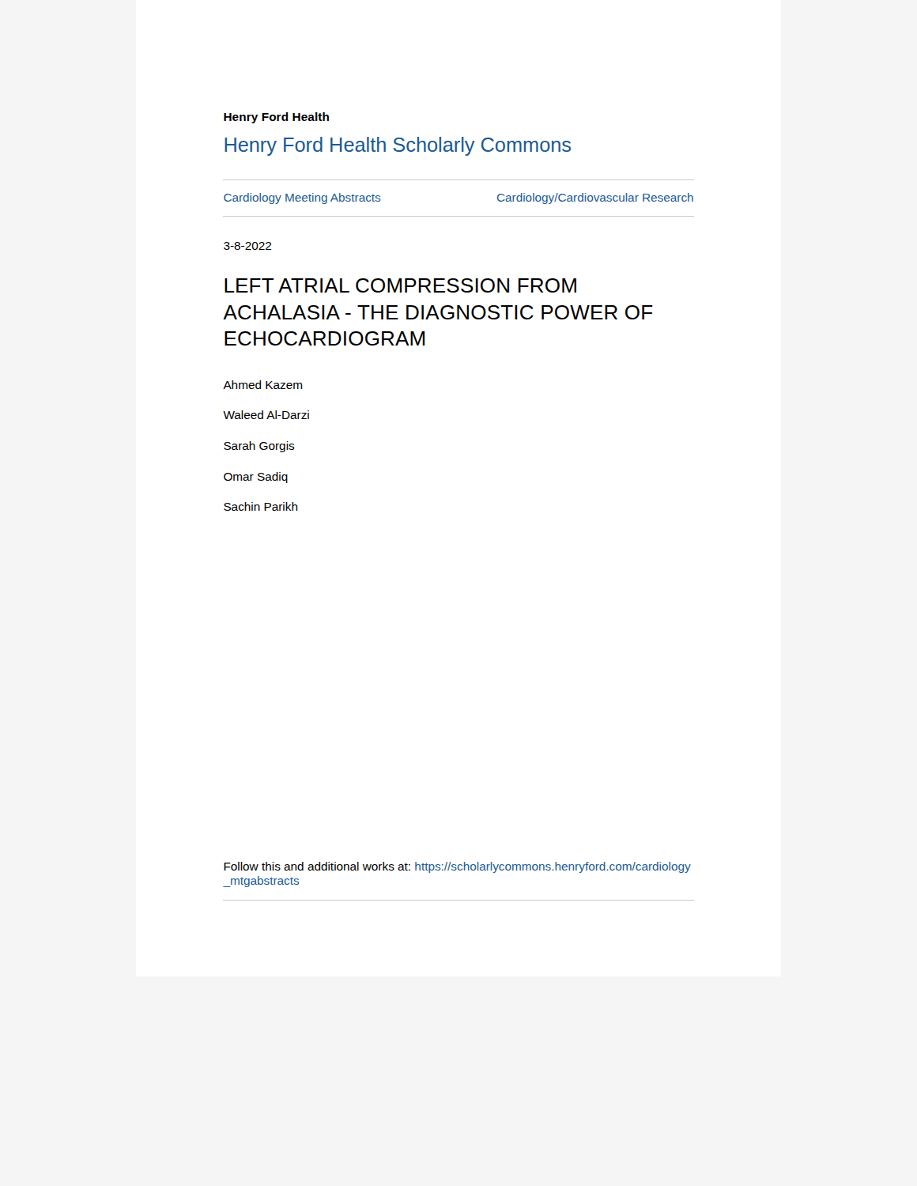Henry Ford Health
Henry Ford Health Scholarly Commons
Cardiology Meeting Abstracts Cardiology/Cardiovascular Research
3-8-2022
LEFT ATRIAL COMPRESSION FROM ACHALASIA - THE DIAGNOSTIC POWER OF ECHOCARDIOGRAM
Ahmed Kazem
Waleed Al-Darzi
Sarah Gorgis
Omar Sadiq
Sachin Parikh
Follow this and additional works at: https://scholarlycommons.henryford.com/cardiology_mtgabstracts